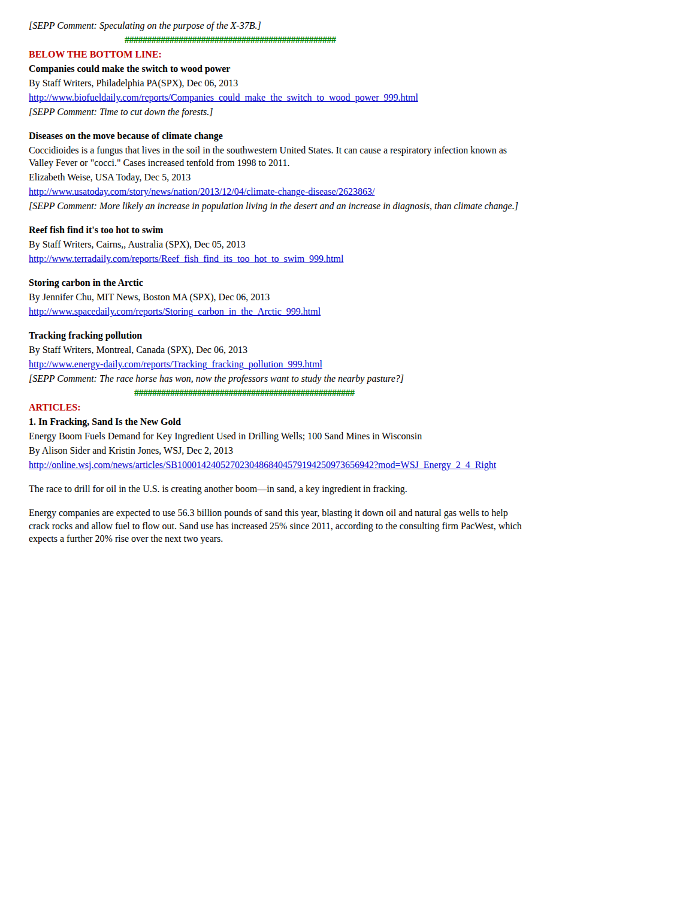[SEPP Comment: Speculating on the purpose of the X-37B.]
###############################################
BELOW THE BOTTOM LINE:
Companies could make the switch to wood power
By Staff Writers, Philadelphia PA(SPX), Dec 06, 2013
http://www.biofueldaily.com/reports/Companies_could_make_the_switch_to_wood_power_999.html
[SEPP Comment: Time to cut down the forests.]
Diseases on the move because of climate change
Coccidioides is a fungus that lives in the soil in the southwestern United States. It can cause a respiratory infection known as Valley Fever or "cocci." Cases increased tenfold from 1998 to 2011.
Elizabeth Weise, USA Today, Dec 5, 2013
http://www.usatoday.com/story/news/nation/2013/12/04/climate-change-disease/2623863/
[SEPP Comment: More likely an increase in population living in the desert and an increase in diagnosis, than climate change.]
Reef fish find it's too hot to swim
By Staff Writers, Cairns,, Australia (SPX), Dec 05, 2013
http://www.terradaily.com/reports/Reef_fish_find_its_too_hot_to_swim_999.html
Storing carbon in the Arctic
By Jennifer Chu, MIT News, Boston MA (SPX), Dec 06, 2013
http://www.spacedaily.com/reports/Storing_carbon_in_the_Arctic_999.html
Tracking fracking pollution
By Staff Writers, Montreal, Canada (SPX), Dec 06, 2013
http://www.energy-daily.com/reports/Tracking_fracking_pollution_999.html
[SEPP Comment: The race horse has won, now the professors want to study the nearby pasture?]
#################################################
ARTICLES:
1. In Fracking, Sand Is the New Gold
Energy Boom Fuels Demand for Key Ingredient Used in Drilling Wells; 100 Sand Mines in Wisconsin
By Alison Sider and Kristin Jones, WSJ, Dec 2, 2013
http://online.wsj.com/news/articles/SB10001424052702304868404579194250973656942?mod=WSJ_Energy_2_4_Right
The race to drill for oil in the U.S. is creating another boom—in sand, a key ingredient in fracking.
Energy companies are expected to use 56.3 billion pounds of sand this year, blasting it down oil and natural gas wells to help crack rocks and allow fuel to flow out. Sand use has increased 25% since 2011, according to the consulting firm PacWest, which expects a further 20% rise over the next two years.